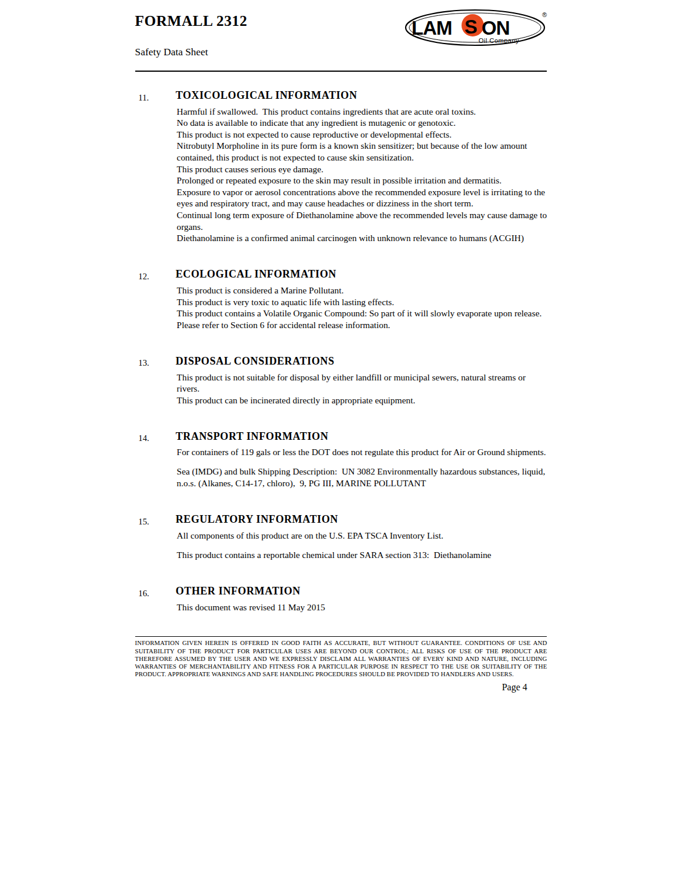FORMALL 2312
LAM S ON ® Oil Company
Safety Data Sheet
11.
TOXICOLOGICAL INFORMATION
Harmful if swallowed. This product contains ingredients that are acute oral toxins.
No data is available to indicate that any ingredient is mutagenic or genotoxic.
This product is not expected to cause reproductive or developmental effects.
Nitrobutyl Morpholine in its pure form is a known skin sensitizer; but because of the low amount contained, this product is not expected to cause skin sensitization.
This product causes serious eye damage.
Prolonged or repeated exposure to the skin may result in possible irritation and dermatitis.
Exposure to vapor or aerosol concentrations above the recommended exposure level is irritating to the eyes and respiratory tract, and may cause headaches or dizziness in the short term.
Continual long term exposure of Diethanolamine above the recommended levels may cause damage to organs.
Diethanolamine is a confirmed animal carcinogen with unknown relevance to humans (ACGIH)
12.
ECOLOGICAL INFORMATION
This product is considered a Marine Pollutant.
This product is very toxic to aquatic life with lasting effects.
This product contains a Volatile Organic Compound: So part of it will slowly evaporate upon release.
Please refer to Section 6 for accidental release information.
13.
DISPOSAL CONSIDERATIONS
This product is not suitable for disposal by either landfill or municipal sewers, natural streams or rivers.
This product can be incinerated directly in appropriate equipment.
14.
TRANSPORT INFORMATION
For containers of 119 gals or less the DOT does not regulate this product for Air or Ground shipments.
Sea (IMDG) and bulk Shipping Description: UN 3082 Environmentally hazardous substances, liquid, n.o.s. (Alkanes, C14-17, chloro), 9, PG III, MARINE POLLUTANT
15.
REGULATORY INFORMATION
All components of this product are on the U.S. EPA TSCA Inventory List.
This product contains a reportable chemical under SARA section 313: Diethanolamine
16.
OTHER INFORMATION
This document was revised 11 May 2015
INFORMATION GIVEN HEREIN IS OFFERED IN GOOD FAITH AS ACCURATE, BUT WITHOUT GUARANTEE. CONDITIONS OF USE AND SUITABILITY OF THE PRODUCT FOR PARTICULAR USES ARE BEYOND OUR CONTROL; ALL RISKS OF USE OF THE PRODUCT ARE THEREFORE ASSUMED BY THE USER AND WE EXPRESSLY DISCLAIM ALL WARRANTIES OF EVERY KIND AND NATURE, INCLUDING WARRANTIES OF MERCHANTABILITY AND FITNESS FOR A PARTICULAR PURPOSE IN RESPECT TO THE USE OR SUITABILITY OF THE PRODUCT. APPROPRIATE WARNINGS AND SAFE HANDLING PROCEDURES SHOULD BE PROVIDED TO HANDLERS AND USERS.
Page 4